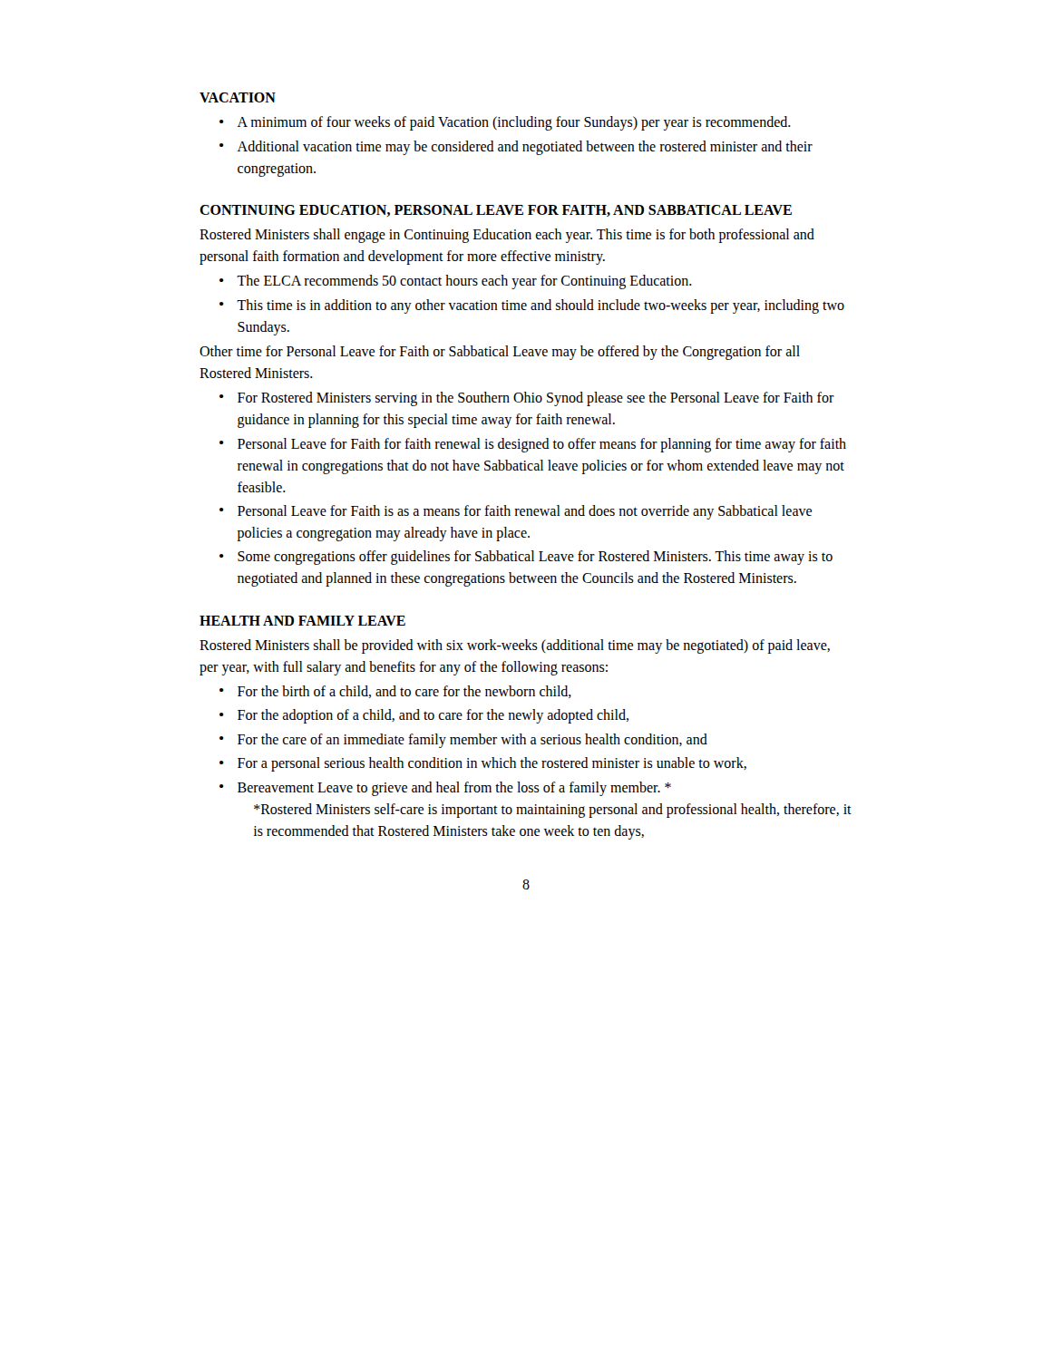Vacation
A minimum of four weeks of paid Vacation (including four Sundays) per year is recommended.
Additional vacation time may be considered and negotiated between the rostered minister and their congregation.
Continuing Education, Personal Leave for Faith, and Sabbatical Leave
Rostered Ministers shall engage in Continuing Education each year. This time is for both professional and personal faith formation and development for more effective ministry.
The ELCA recommends 50 contact hours each year for Continuing Education.
This time is in addition to any other vacation time and should include two-weeks per year, including two Sundays.
Other time for Personal Leave for Faith or Sabbatical Leave may be offered by the Congregation for all Rostered Ministers.
For Rostered Ministers serving in the Southern Ohio Synod please see the Personal Leave for Faith for guidance in planning for this special time away for faith renewal.
Personal Leave for Faith for faith renewal is designed to offer means for planning for time away for faith renewal in congregations that do not have Sabbatical leave policies or for whom extended leave may not feasible.
Personal Leave for Faith is as a means for faith renewal and does not override any Sabbatical leave policies a congregation may already have in place.
Some congregations offer guidelines for Sabbatical Leave for Rostered Ministers. This time away is to negotiated and planned in these congregations between the Councils and the Rostered Ministers.
Health and Family Leave
Rostered Ministers shall be provided with six work-weeks (additional time may be negotiated) of paid leave, per year, with full salary and benefits for any of the following reasons:
For the birth of a child, and to care for the newborn child,
For the adoption of a child, and to care for the newly adopted child,
For the care of an immediate family member with a serious health condition, and
For a personal serious health condition in which the rostered minister is unable to work,
Bereavement Leave to grieve and heal from the loss of a family member. * *Rostered Ministers self-care is important to maintaining personal and professional health, therefore, it is recommended that Rostered Ministers take one week to ten days,
8